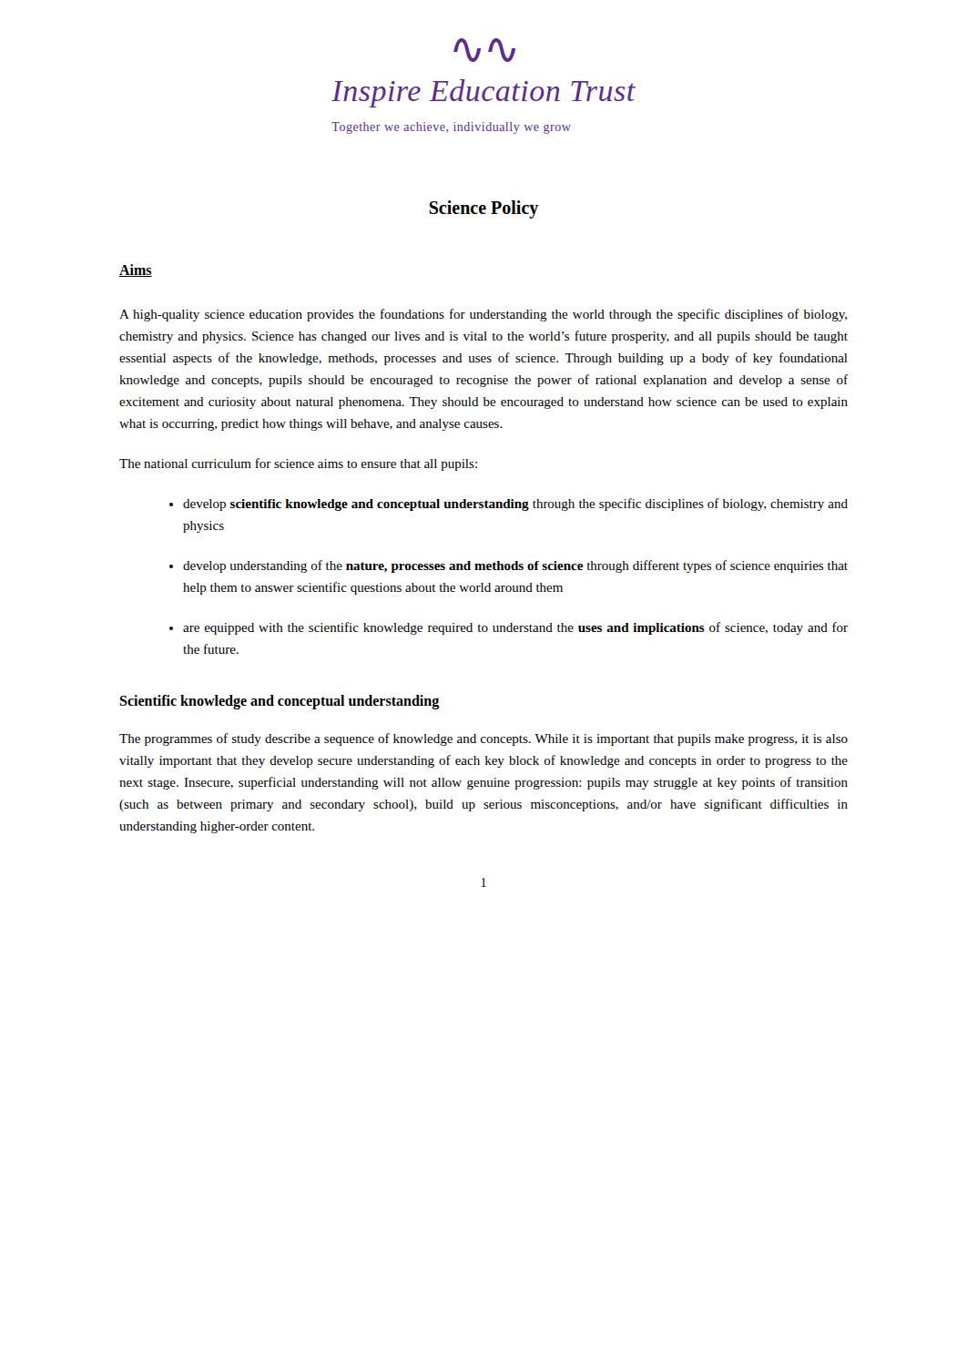∿∿
Inspire Education Trust
Together we achieve, individually we grow
Science Policy
Aims
A high-quality science education provides the foundations for understanding the world through the specific disciplines of biology, chemistry and physics. Science has changed our lives and is vital to the world’s future prosperity, and all pupils should be taught essential aspects of the knowledge, methods, processes and uses of science. Through building up a body of key foundational knowledge and concepts, pupils should be encouraged to recognise the power of rational explanation and develop a sense of excitement and curiosity about natural phenomena. They should be encouraged to understand how science can be used to explain what is occurring, predict how things will behave, and analyse causes.
The national curriculum for science aims to ensure that all pupils:
develop scientific knowledge and conceptual understanding through the specific disciplines of biology, chemistry and physics
develop understanding of the nature, processes and methods of science through different types of science enquiries that help them to answer scientific questions about the world around them
are equipped with the scientific knowledge required to understand the uses and implications of science, today and for the future.
Scientific knowledge and conceptual understanding
The programmes of study describe a sequence of knowledge and concepts. While it is important that pupils make progress, it is also vitally important that they develop secure understanding of each key block of knowledge and concepts in order to progress to the next stage. Insecure, superficial understanding will not allow genuine progression: pupils may struggle at key points of transition (such as between primary and secondary school), build up serious misconceptions, and/or have significant difficulties in understanding higher-order content.
1